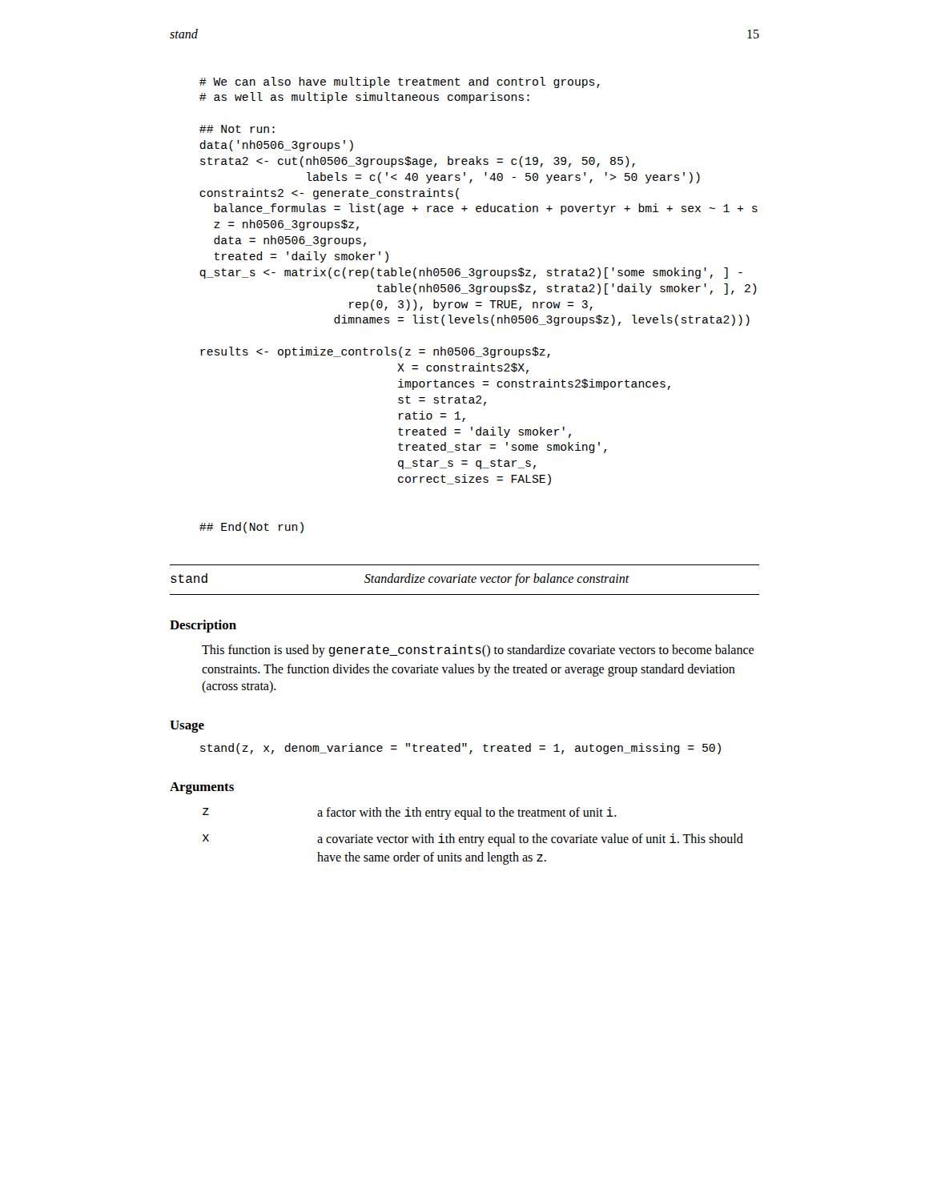stand 15
# We can also have multiple treatment and control groups,
# as well as multiple simultaneous comparisons:

## Not run:
data('nh0506_3groups')
strata2 <- cut(nh0506_3groups$age, breaks = c(19, 39, 50, 85),
               labels = c('< 40 years', '40 - 50 years', '> 50 years'))
constraints2 <- generate_constraints(
  balance_formulas = list(age + race + education + povertyr + bmi + sex ~ 1 + strata2),
  z = nh0506_3groups$z,
  data = nh0506_3groups,
  treated = 'daily smoker')
q_star_s <- matrix(c(rep(table(nh0506_3groups$z, strata2)['some smoking', ] -
                         table(nh0506_3groups$z, strata2)['daily smoker', ], 2),
                     rep(0, 3)), byrow = TRUE, nrow = 3,
                   dimnames = list(levels(nh0506_3groups$z), levels(strata2)))

results <- optimize_controls(z = nh0506_3groups$z,
                            X = constraints2$X,
                            importances = constraints2$importances,
                            st = strata2,
                            ratio = 1,
                            treated = 'daily smoker',
                            treated_star = 'some smoking',
                            q_star_s = q_star_s,
                            correct_sizes = FALSE)


## End(Not run)
stand Standardize covariate vector for balance constraint
Description
This function is used by generate_constraints() to standardize covariate vectors to become balance constraints. The function divides the covariate values by the treated or average group standard deviation (across strata).
Usage
stand(z, x, denom_variance = "treated", treated = 1, autogen_missing = 50)
Arguments
z
a factor with the ith entry equal to the treatment of unit i.
x
a covariate vector with ith entry equal to the covariate value of unit i. This should have the same order of units and length as z.